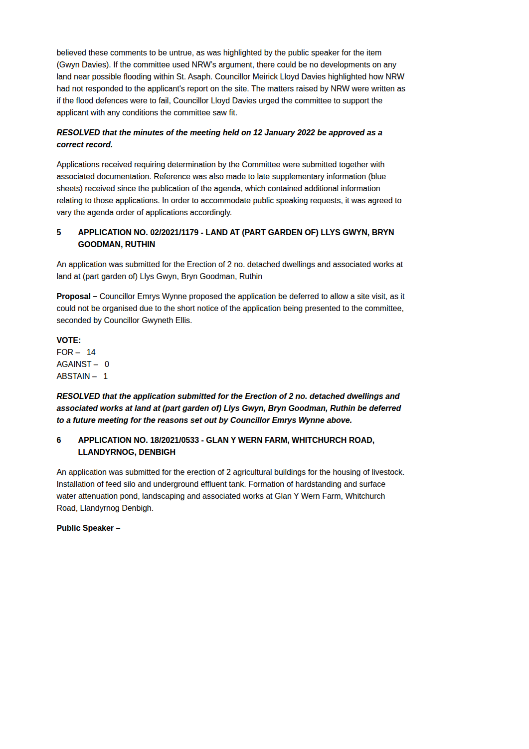believed these comments to be untrue, as was highlighted by the public speaker for the item (Gwyn Davies). If the committee used NRW’s argument, there could be no developments on any land near possible flooding within St. Asaph. Councillor Meirick Lloyd Davies highlighted how NRW had not responded to the applicant's report on the site. The matters raised by NRW were written as if the flood defences were to fail, Councillor Lloyd Davies urged the committee to support the applicant with any conditions the committee saw fit.
RESOLVED that the minutes of the meeting held on 12 January 2022 be approved as a correct record.
Applications received requiring determination by the Committee were submitted together with associated documentation. Reference was also made to late supplementary information (blue sheets) received since the publication of the agenda, which contained additional information relating to those applications. In order to accommodate public speaking requests, it was agreed to vary the agenda order of applications accordingly.
5
APPLICATION NO. 02/2021/1179 - LAND AT (PART GARDEN OF) LLYS GWYN, BRYN GOODMAN, RUTHIN
An application was submitted for the Erection of 2 no. detached dwellings and associated works at land at (part garden of) Llys Gwyn, Bryn Goodman, Ruthin
Proposal – Councillor Emrys Wynne proposed the application be deferred to allow a site visit, as it could not be organised due to the short notice of the application being presented to the committee, seconded by Councillor Gwyneth Ellis.
VOTE:
FOR – 14
AGAINST – 0
ABSTAIN – 1
RESOLVED that the application submitted for the Erection of 2 no. detached dwellings and associated works at land at (part garden of) Llys Gwyn, Bryn Goodman, Ruthin be deferred to a future meeting for the reasons set out by Councillor Emrys Wynne above.
6
APPLICATION NO. 18/2021/0533 - GLAN Y WERN FARM, WHITCHURCH ROAD, LLANDYRNOG, DENBIGH
An application was submitted for the erection of 2 agricultural buildings for the housing of livestock. Installation of feed silo and underground effluent tank. Formation of hardstanding and surface water attenuation pond, landscaping and associated works at Glan Y Wern Farm, Whitchurch Road, Llandyrnog Denbigh.
Public Speaker –